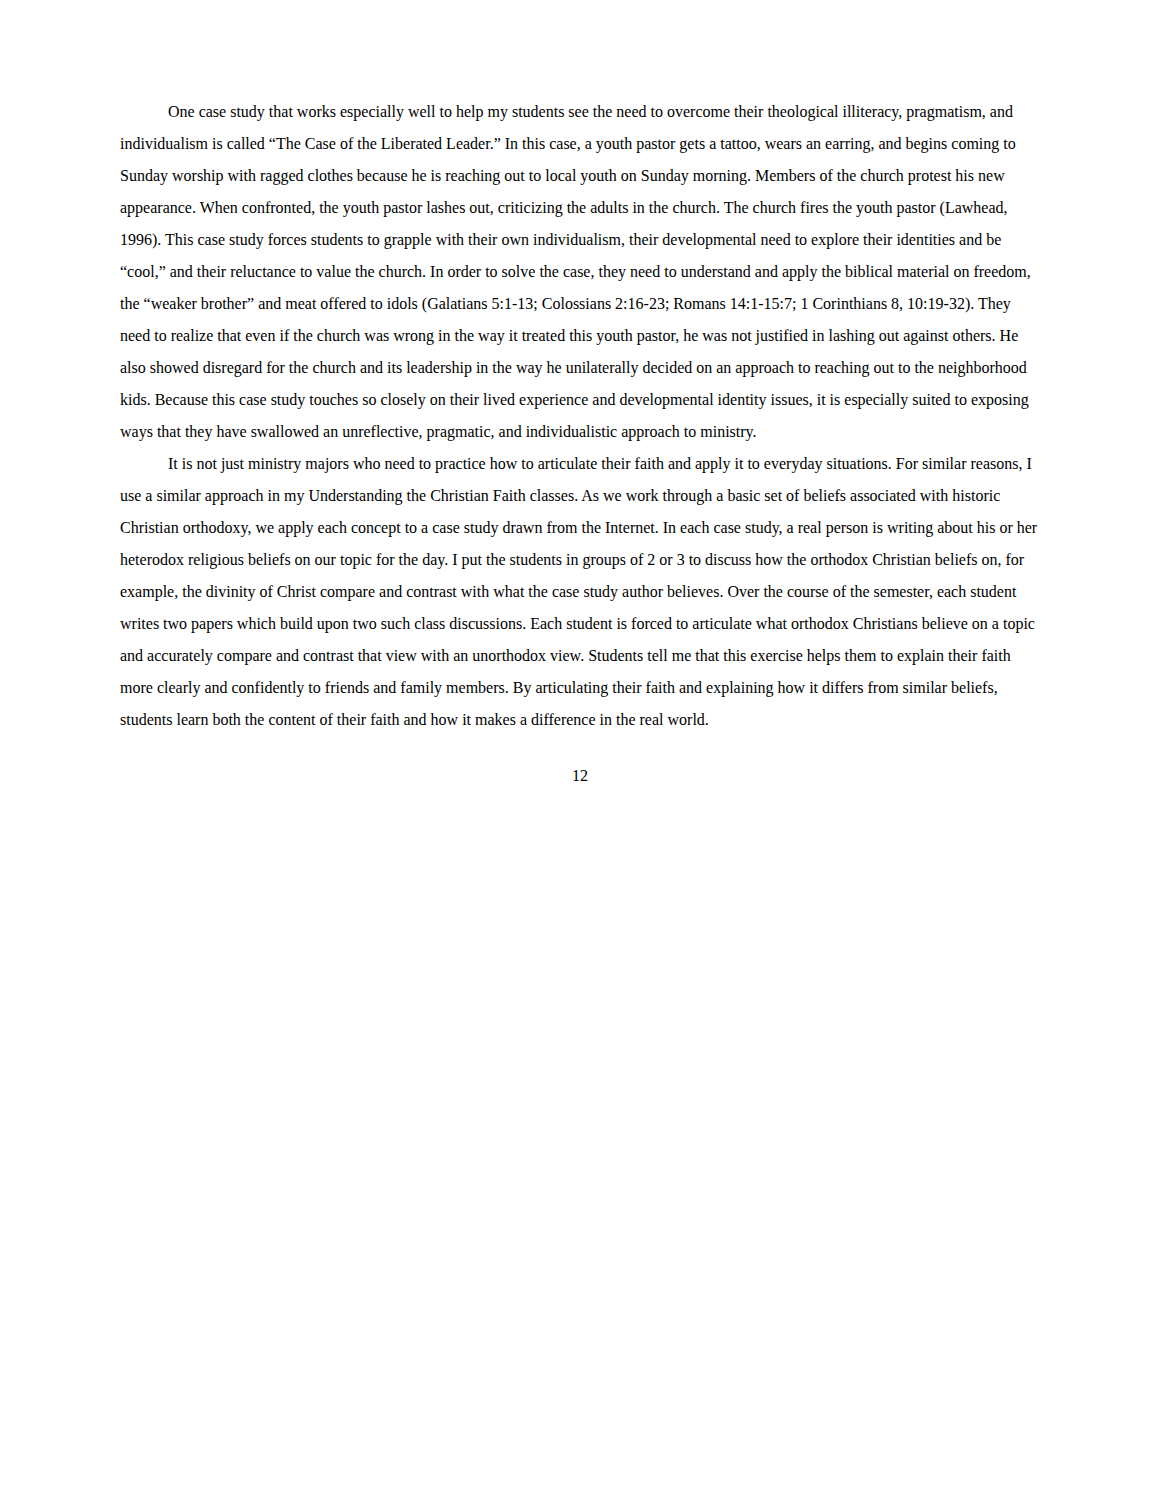One case study that works especially well to help my students see the need to overcome their theological illiteracy, pragmatism, and individualism is called “The Case of the Liberated Leader.” In this case, a youth pastor gets a tattoo, wears an earring, and begins coming to Sunday worship with ragged clothes because he is reaching out to local youth on Sunday morning. Members of the church protest his new appearance. When confronted, the youth pastor lashes out, criticizing the adults in the church. The church fires the youth pastor (Lawhead, 1996). This case study forces students to grapple with their own individualism, their developmental need to explore their identities and be “cool,” and their reluctance to value the church. In order to solve the case, they need to understand and apply the biblical material on freedom, the “weaker brother” and meat offered to idols (Galatians 5:1-13; Colossians 2:16-23; Romans 14:1-15:7; 1 Corinthians 8, 10:19-32). They need to realize that even if the church was wrong in the way it treated this youth pastor, he was not justified in lashing out against others. He also showed disregard for the church and its leadership in the way he unilaterally decided on an approach to reaching out to the neighborhood kids. Because this case study touches so closely on their lived experience and developmental identity issues, it is especially suited to exposing ways that they have swallowed an unreflective, pragmatic, and individualistic approach to ministry.
It is not just ministry majors who need to practice how to articulate their faith and apply it to everyday situations. For similar reasons, I use a similar approach in my Understanding the Christian Faith classes. As we work through a basic set of beliefs associated with historic Christian orthodoxy, we apply each concept to a case study drawn from the Internet. In each case study, a real person is writing about his or her heterodox religious beliefs on our topic for the day. I put the students in groups of 2 or 3 to discuss how the orthodox Christian beliefs on, for example, the divinity of Christ compare and contrast with what the case study author believes. Over the course of the semester, each student writes two papers which build upon two such class discussions. Each student is forced to articulate what orthodox Christians believe on a topic and accurately compare and contrast that view with an unorthodox view. Students tell me that this exercise helps them to explain their faith more clearly and confidently to friends and family members. By articulating their faith and explaining how it differs from similar beliefs, students learn both the content of their faith and how it makes a difference in the real world.
12